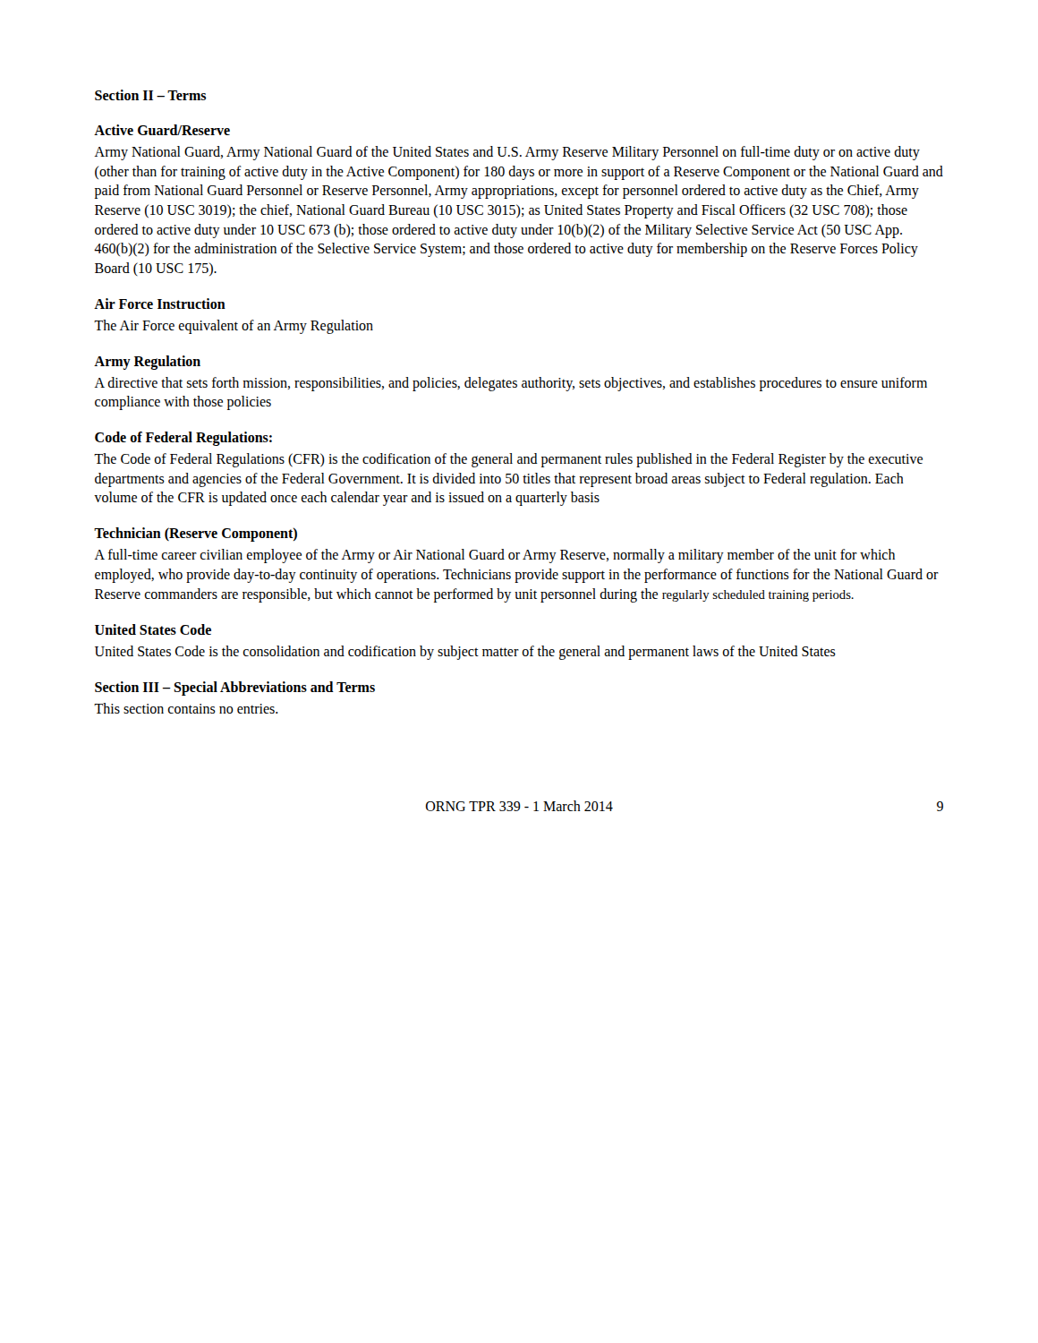Section II – Terms
Active Guard/Reserve
Army National Guard, Army National Guard of the United States and U.S. Army Reserve Military Personnel on full-time duty or on active duty (other than for training of active duty in the Active Component) for 180 days or more in support of a Reserve Component or the National Guard and paid from National Guard Personnel or Reserve Personnel, Army appropriations, except for personnel ordered to active duty as the Chief, Army Reserve (10 USC 3019); the chief, National Guard Bureau (10 USC 3015); as United States Property and Fiscal Officers (32 USC 708); those ordered to active duty under 10 USC 673 (b); those ordered to active duty under 10(b)(2) of the Military Selective Service Act (50 USC App. 460(b)(2) for the administration of the Selective Service System; and those ordered to active duty for membership on the Reserve Forces Policy Board (10 USC 175).
Air Force Instruction
The Air Force equivalent of an Army Regulation
Army Regulation
A directive that sets forth mission, responsibilities, and policies, delegates authority, sets objectives, and establishes procedures to ensure uniform compliance with those policies
Code of Federal Regulations:
The Code of Federal Regulations (CFR) is the codification of the general and permanent rules published in the Federal Register by the executive departments and agencies of the Federal Government. It is divided into 50 titles that represent broad areas subject to Federal regulation. Each volume of the CFR is updated once each calendar year and is issued on a quarterly basis
Technician (Reserve Component)
A full-time career civilian employee of the Army or Air National Guard or Army Reserve, normally a military member of the unit for which employed, who provide day-to-day continuity of operations. Technicians provide support in the performance of functions for the National Guard or Reserve commanders are responsible, but which cannot be performed by unit personnel during the regularly scheduled training periods.
United States Code
United States Code is the consolidation and codification by subject matter of the general and permanent laws of the United States
Section III – Special Abbreviations and Terms
This section contains no entries.
ORNG TPR 339 - 1 March 2014 9